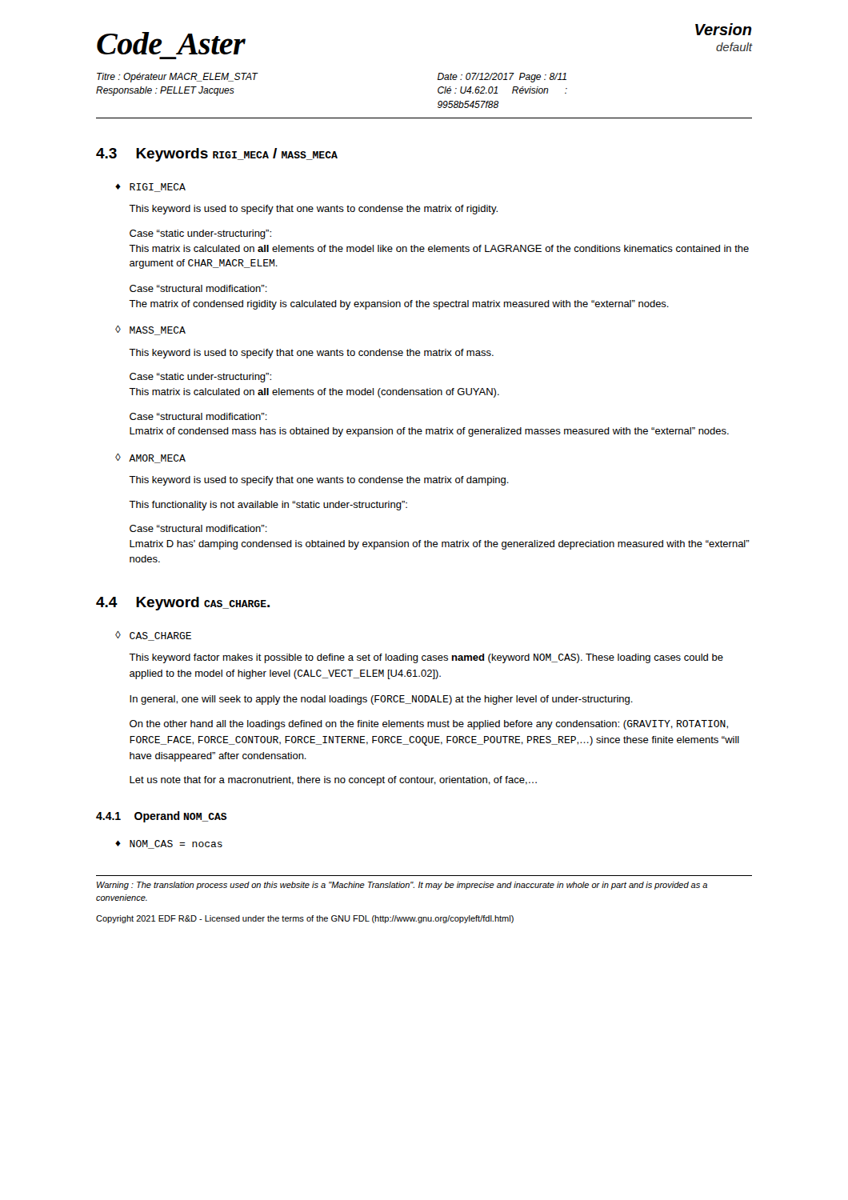Version default
Code_Aster
| Titre : Opérateur MACR_ELEM_STAT | Date : 07/12/2017 Page : 8/11 |
| Responsable : PELLET Jacques | Clé : U4.62.01 Révision : |
| | 9958b5457f88 |
4.3 Keywords RIGI_MECA / MASS_MECA
♦ RIGI_MECA
This keyword is used to specify that one wants to condense the matrix of rigidity.
Case “static under-structuring”:
This matrix is calculated on all elements of the model like on the elements of LAGRANGE of the conditions kinematics contained in the argument of CHAR_MACR_ELEM.
Case “structural modification”:
The matrix of condensed rigidity is calculated by expansion of the spectral matrix measured with the “external” nodes.
◊ MASS_MECA
This keyword is used to specify that one wants to condense the matrix of mass.
Case “static under-structuring”:
This matrix is calculated on all elements of the model (condensation of GUYAN).
Case “structural modification”:
Lmatrix of condensed mass has is obtained by expansion of the matrix of generalized masses measured with the “external” nodes.
◊ AMOR_MECA
This keyword is used to specify that one wants to condense the matrix of damping.
This functionality is not available in “static under-structuring”:
Case “structural modification”:
Lmatrix D has' damping condensed is obtained by expansion of the matrix of the generalized depreciation measured with the “external” nodes.
4.4 Keyword CAS_CHARGE.
◊ CAS_CHARGE
This keyword factor makes it possible to define a set of loading cases named (keyword NOM_CAS). These loading cases could be applied to the model of higher level (CALC_VECT_ELEM [U4.61.02]).
In general, one will seek to apply the nodal loadings (FORCE_NODALE) at the higher level of under-structuring.
On the other hand all the loadings defined on the finite elements must be applied before any condensation: (GRAVITY, ROTATION, FORCE_FACE, FORCE_CONTOUR, FORCE_INTERNE, FORCE_COQUE, FORCE_POUTRE, PRES_REP,…) since these finite elements “will have disappeared” after condensation.
Let us note that for a macronutrient, there is no concept of contour, orientation, of face,…
4.4.1 Operand NOM_CAS
♦ NOM_CAS = nocas
Warning : The translation process used on this website is a "Machine Translation". It may be imprecise and inaccurate in whole or in part and is provided as a convenience.
Copyright 2021 EDF R&D - Licensed under the terms of the GNU FDL (http://www.gnu.org/copyleft/fdl.html)